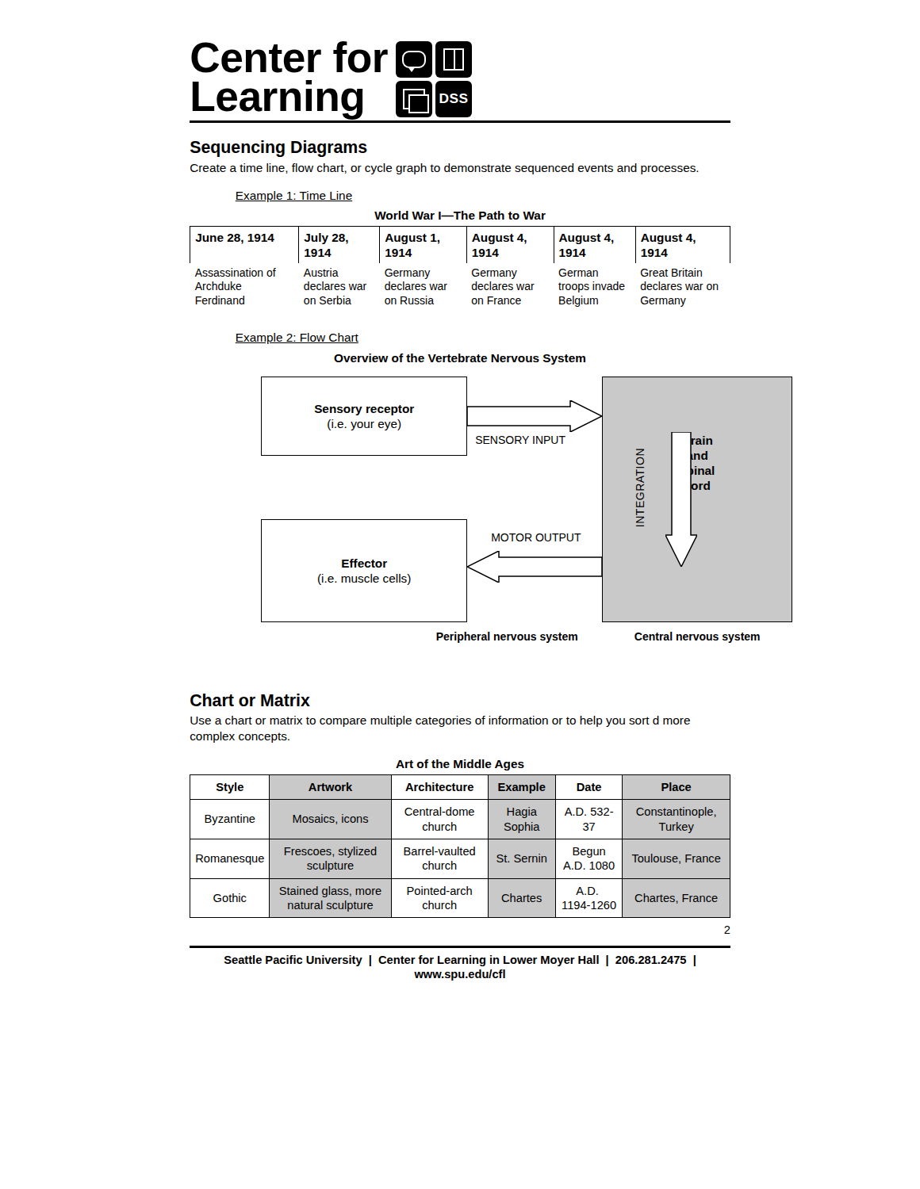Center for Learning
DSS
Sequencing Diagrams
Create a time line, flow chart, or cycle graph to demonstrate sequenced events and processes.
Example 1: Time Line
World War I—The Path to War
| June 28, 1914 | July 28, 1914 | August 1, 1914 | August 4, 1914 | August 4, 1914 | August 4, 1914 |
| --- | --- | --- | --- | --- | --- |
| Assassination of Archduke Ferdinand | Austria declares war on Serbia | Germany declares war on Russia | Germany declares war on France | German troops invade Belgium | Great Britain declares war on Germany |
Example 2: Flow Chart
Overview of the Vertebrate Nervous System
Sensory receptor
(i.e. your eye)
Effector
(i.e. muscle cells)
Brain
and
spinal
cord
SENSORY INPUT
MOTOR OUTPUT
INTEGRATION
Peripheral nervous system
Central nervous system
Chart or Matrix
Use a chart or matrix to compare multiple categories of information or to help you sort d more complex concepts.
Art of the Middle Ages
| Style | Artwork | Architecture | Example | Date | Place |
| --- | --- | --- | --- | --- | --- |
| Byzantine | Mosaics, icons | Central-dome church | Hagia Sophia | A.D. 532-37 | Constantinople, Turkey |
| Romanesque | Frescoes, stylized sculpture | Barrel-vaulted church | St. Sernin | Begun A.D. 1080 | Toulouse, France |
| Gothic | Stained glass, more natural sculpture | Pointed-arch church | Chartes | A.D. 1194-1260 | Chartes, France |
2
Seattle Pacific University | Center for Learning in Lower Moyer Hall | 206.281.2475 | www.spu.edu/cfl